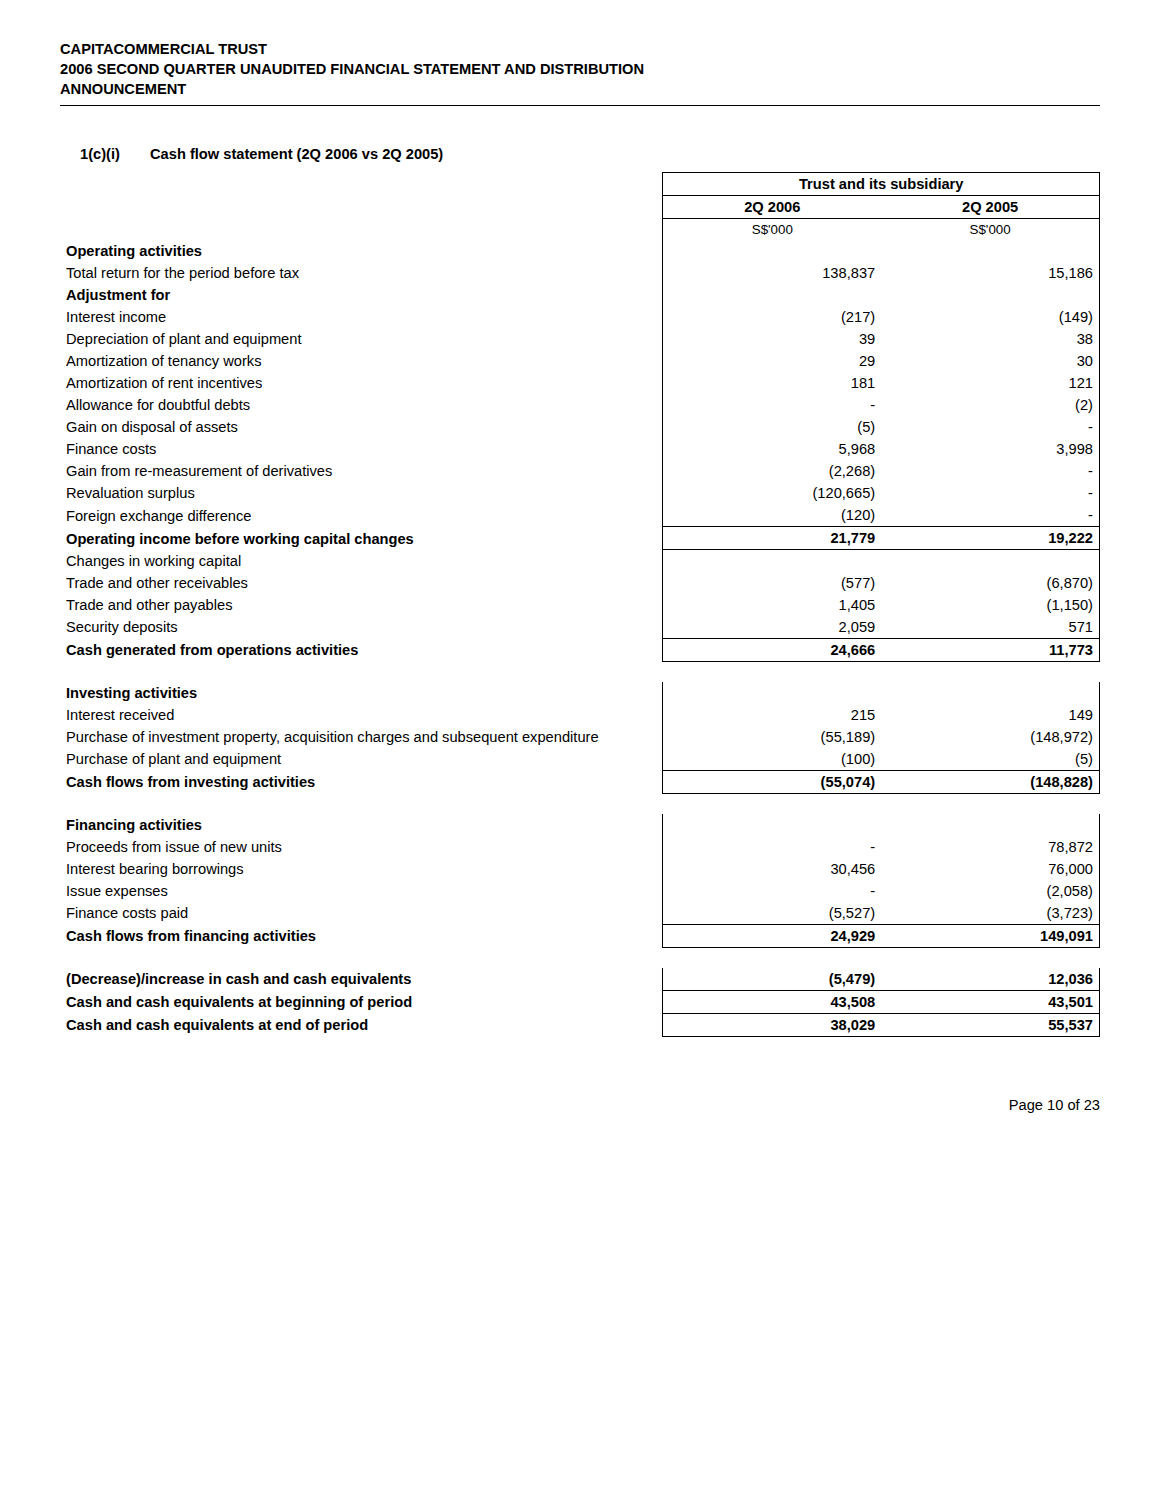CAPITACOMMERCIAL TRUST
2006 SECOND QUARTER UNAUDITED FINANCIAL STATEMENT AND DISTRIBUTION
ANNOUNCEMENT
1(c)(i) Cash flow statement (2Q 2006 vs 2Q 2005)
| | Trust and its subsidiary |
| | 2Q 2006 | 2Q 2005 |
| | S$'000 | S$'000 |
| Operating activities | | |
| Total return for the period before tax | 138,837 | 15,186 |
| Adjustment for | | |
| Interest income | (217) | (149) |
| Depreciation of plant and equipment | 39 | 38 |
| Amortization of tenancy works | 29 | 30 |
| Amortization of rent incentives | 181 | 121 |
| Allowance for doubtful debts | - | (2) |
| Gain on disposal of assets | (5) | - |
| Finance costs | 5,968 | 3,998 |
| Gain from re-measurement of derivatives | (2,268) | - |
| Revaluation surplus | (120,665) | - |
| Foreign exchange difference | (120) | - |
| Operating income before working capital changes | 21,779 | 19,222 |
| Changes in working capital | | |
| Trade and other receivables | (577) | (6,870) |
| Trade and other payables | 1,405 | (1,150) |
| Security deposits | 2,059 | 571 |
| Cash generated from operations activities | 24,666 | 11,773 |
| Investing activities | | |
| Interest received | 215 | 149 |
| Purchase of investment property, acquisition charges and subsequent expenditure | (55,189) | (148,972) |
| Purchase of plant and equipment | (100) | (5) |
| Cash flows from investing activities | (55,074) | (148,828) |
| Financing activities | | |
| Proceeds from issue of new units | - | 78,872 |
| Interest bearing borrowings | 30,456 | 76,000 |
| Issue expenses | - | (2,058) |
| Finance costs paid | (5,527) | (3,723) |
| Cash flows from financing activities | 24,929 | 149,091 |
| (Decrease)/increase in cash and cash equivalents | (5,479) | 12,036 |
| Cash and cash equivalents at beginning of period | 43,508 | 43,501 |
| Cash and cash equivalents at end of period | 38,029 | 55,537 |
Page 10 of 23